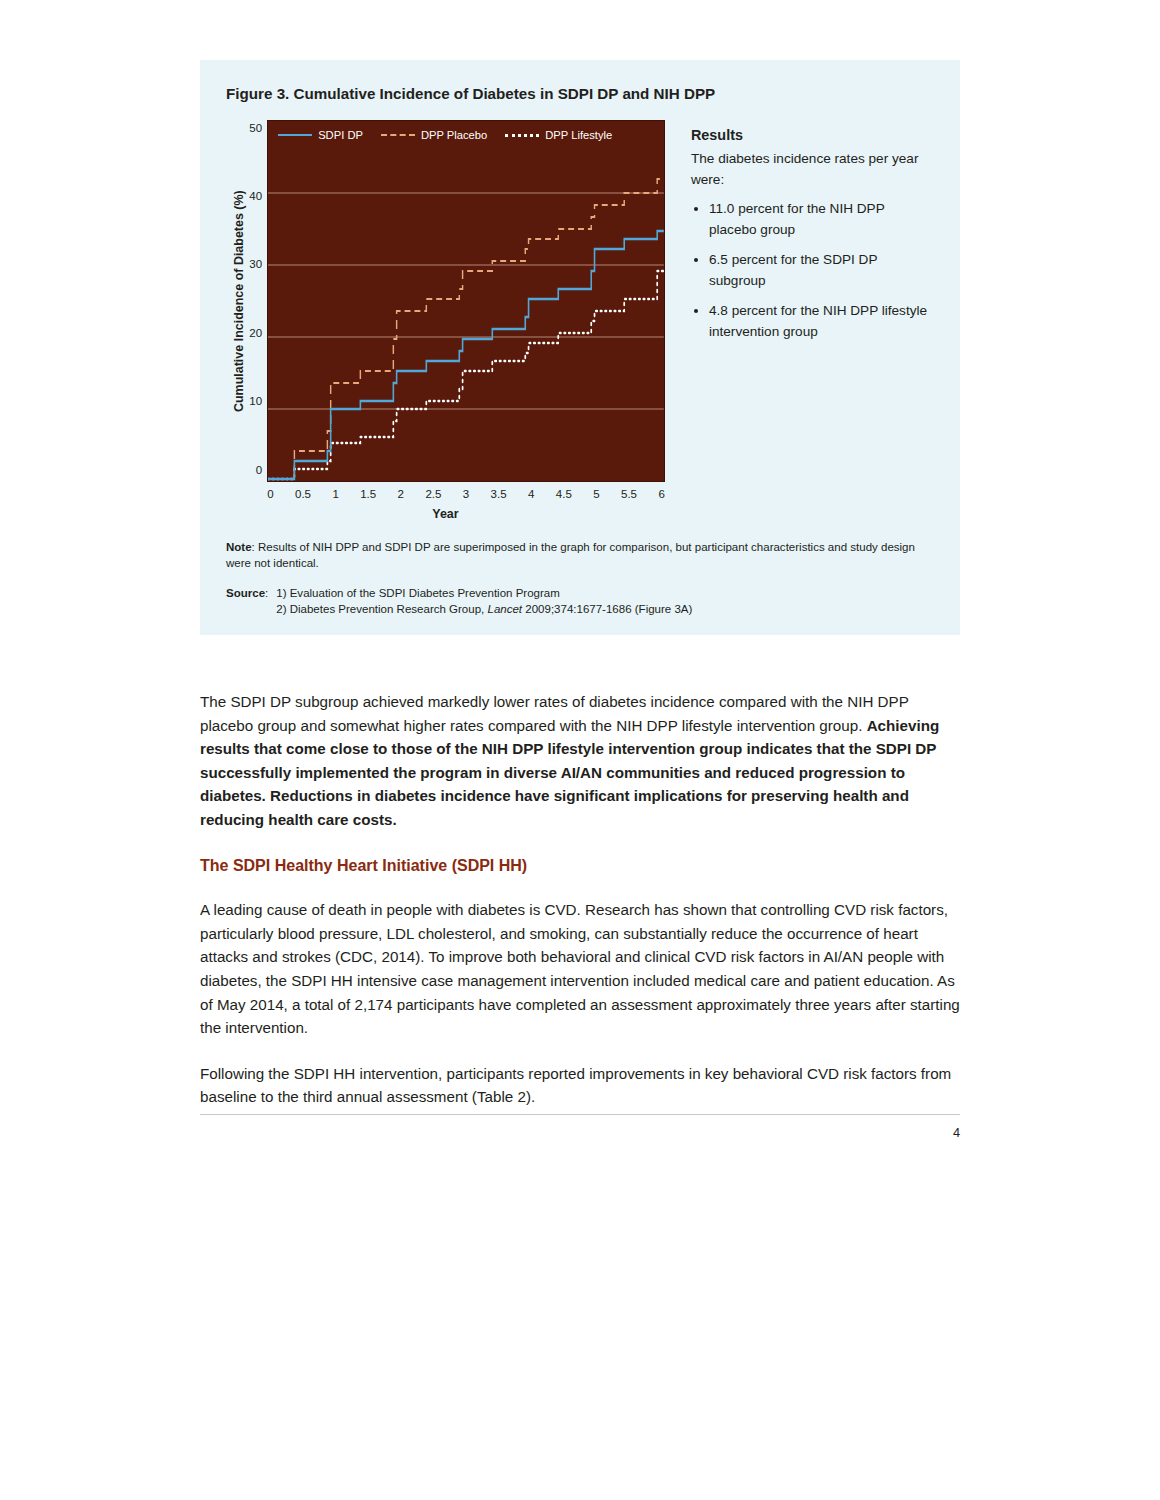Figure 3. Cumulative Incidence of Diabetes in SDPI DP and NIH DPP
Cumulative Incidence of Diabetes (%)
50
40
30
20
10
0
SDPI DP DPP Placebo DPP Lifestyle
00.511.522.533.544.555.56
Year
Results
The diabetes incidence rates per year were:
11.0 percent for the NIH DPP placebo group
6.5 percent for the SDPI DP subgroup
4.8 percent for the NIH DPP lifestyle intervention group
Note: Results of NIH DPP and SDPI DP are superimposed in the graph for comparison, but participant characteristics and study design were not identical.
Source:
1) Evaluation of the SDPI Diabetes Prevention Program
2) Diabetes Prevention Research Group, Lancet 2009;374:1677-1686 (Figure 3A)
The SDPI DP subgroup achieved markedly lower rates of diabetes incidence compared with the NIH DPP placebo group and somewhat higher rates compared with the NIH DPP lifestyle intervention group. Achieving results that come close to those of the NIH DPP lifestyle intervention group indicates that the SDPI DP successfully implemented the program in diverse AI/AN communities and reduced progression to diabetes. Reductions in diabetes incidence have significant implications for preserving health and reducing health care costs.
The SDPI Healthy Heart Initiative (SDPI HH)
A leading cause of death in people with diabetes is CVD. Research has shown that controlling CVD risk factors, particularly blood pressure, LDL cholesterol, and smoking, can substantially reduce the occurrence of heart attacks and strokes (CDC, 2014). To improve both behavioral and clinical CVD risk factors in AI/AN people with diabetes, the SDPI HH intensive case management intervention included medical care and patient education. As of May 2014, a total of 2,174 participants have completed an assessment approximately three years after starting the intervention.
Following the SDPI HH intervention, participants reported improvements in key behavioral CVD risk factors from baseline to the third annual assessment (Table 2).
4